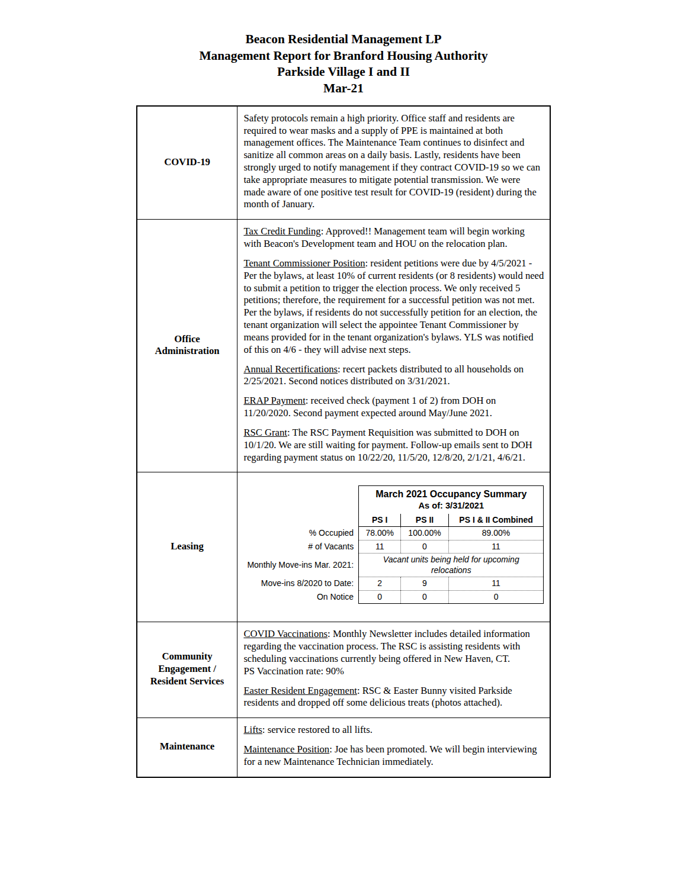Beacon Residential Management LP Management Report for Branford Housing Authority Parkside Village I and II Mar-21
| COVID-19 | Safety protocols remain a high priority. Office staff and residents are required to wear masks and a supply of PPE is maintained at both management offices. The Maintenance Team continues to disinfect and sanitize all common areas on a daily basis. Lastly, residents have been strongly urged to notify management if they contract COVID-19 so we can take appropriate measures to mitigate potential transmission. We were made aware of one positive test result for COVID-19 (resident) during the month of January. |
| Office Administration | Tax Credit Funding : Approved!! Management team will begin working with Beacon's Development team and HOU on the relocation plan. Tenant Commissioner Position : resident petitions were due by 4/5/2021 - Per the bylaws, at least 10% of current residents (or 8 residents) would need to submit a petition to trigger the election process. We only received 5 petitions; therefore, the requirement for a successful petition was not met. Per the bylaws, if residents do not successfully petition for an election, the tenant organization will select the appointee Tenant Commissioner by means provided for in the tenant organization's bylaws. YLS was notified of this on 4/6 - they will advise next steps. Annual Recertifications : recert packets distributed to all households on 2/25/2021. Second notices distributed on 3/31/2021. ERAP Payment : received check (payment 1 of 2) from DOH on 11/20/2020. Second payment expected around May/June 2021. RSC Grant : The RSC Payment Requisition was submitted to DOH on 10/1/20. We are still waiting for payment. Follow-up emails sent to DOH regarding payment status on 10/22/20, 11/5/20, 12/8/20, 2/1/21, 4/6/21. |
| Leasing | / / March 2021 Occupancy Summary / / / As of: 3/31/2021 / / / PS I / PS II / PS I & II Combined / / % Occupied / 78.00% / 100.00% / 89.00% / / # of Vacants / 11 / 0 / 11 / / Monthly Move-ins Mar. 2021: / Vacant units being held for upcoming relocations / / Move-ins 8/2020 to Date: / 2 / 9 / 11 / / On Notice / 0 / 0 / 0 / |
| Community Engagement / Resident Services | COVID Vaccinations : Monthly Newsletter includes detailed information regarding the vaccination process. The RSC is assisting residents with scheduling vaccinations currently being offered in New Haven, CT. PS Vaccination rate: 90% Easter Resident Engagement : RSC & Easter Bunny visited Parkside residents and dropped off some delicious treats (photos attached). |
| Maintenance | Lifts : service restored to all lifts. Maintenance Position : Joe has been promoted. We will begin interviewing for a new Maintenance Technician immediately. |